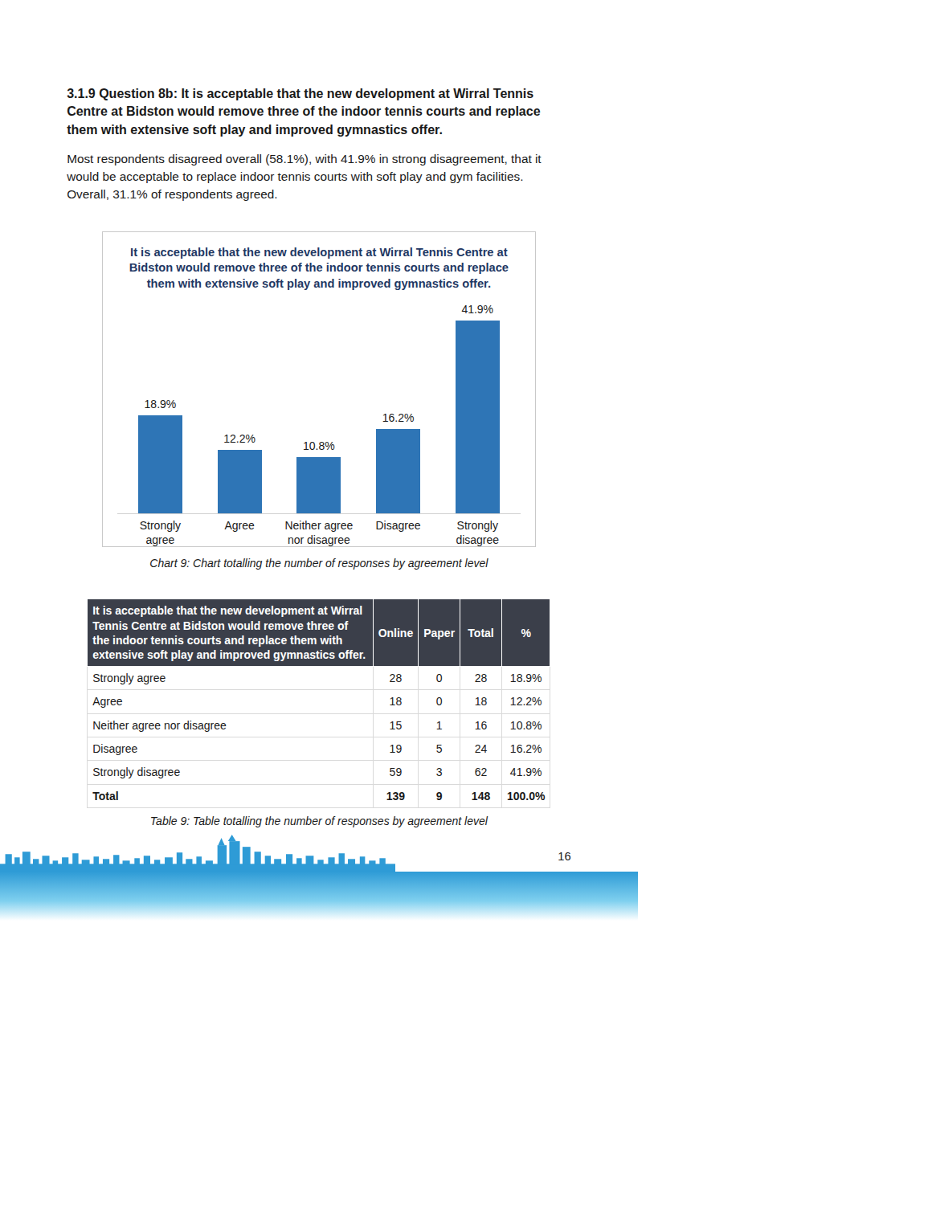3.1.9 Question 8b: It is acceptable that the new development at Wirral Tennis Centre at Bidston would remove three of the indoor tennis courts and replace them with extensive soft play and improved gymnastics offer.
Most respondents disagreed overall (58.1%), with 41.9% in strong disagreement, that it would be acceptable to replace indoor tennis courts with soft play and gym facilities. Overall, 31.1% of respondents agreed.
It is acceptable that the new development at Wirral Tennis Centre at Bidston would remove three of the indoor tennis courts and replace them with extensive soft play and improved gymnastics offer.
18.9%
12.2%
10.8%
16.2%
41.9%
Strongly agree
Agree
Neither agree nor disagree
Disagree
Strongly disagree
Chart 9: Chart totalling the number of responses by agreement level
| It is acceptable that the new development at Wirral Tennis Centre at Bidston would remove three of the indoor tennis courts and replace them with extensive soft play and improved gymnastics offer. | Online | Paper | Total | % |
| --- | --- | --- | --- | --- |
| Strongly agree | 28 | 0 | 28 | 18.9% |
| Agree | 18 | 0 | 18 | 12.2% |
| Neither agree nor disagree | 15 | 1 | 16 | 10.8% |
| Disagree | 19 | 5 | 24 | 16.2% |
| Strongly disagree | 59 | 3 | 62 | 41.9% |
| Total | 139 | 9 | 148 | 100.0% |
Table 9: Table totalling the number of responses by agreement level
16